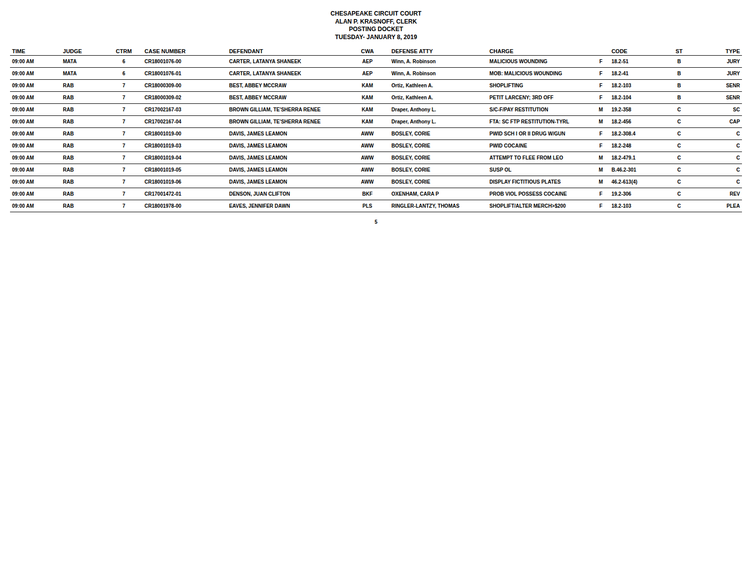CHESAPEAKE CIRCUIT COURT
ALAN P. KRASNOFF, CLERK
POSTING DOCKET
TUESDAY- JANUARY 8, 2019
| TIME | JUDGE | CTRM | CASE NUMBER | DEFENDANT | CWA | DEFENSE ATTY | CHARGE | | CODE | ST | TYPE |
| --- | --- | --- | --- | --- | --- | --- | --- | --- | --- | --- | --- |
| 09:00 AM | MATA | 6 | CR18001076-00 | CARTER, LATANYA SHANEEK | AEP | Winn, A. Robinson | MALICIOUS WOUNDING | F | 18.2-51 | B | JURY |
| 09:00 AM | MATA | 6 | CR18001076-01 | CARTER, LATANYA SHANEEK | AEP | Winn, A. Robinson | MOB: MALICIOUS WOUNDING | F | 18.2-41 | B | JURY |
| 09:00 AM | RAB | 7 | CR18000309-00 | BEST, ABBEY MCCRAW | KAM | Ortiz, Kathleen A. | SHOPLIFTING | F | 18.2-103 | B | SENR |
| 09:00 AM | RAB | 7 | CR18000309-02 | BEST, ABBEY MCCRAW | KAM | Ortiz, Kathleen A. | PETIT LARCENY; 3RD OFF | F | 18.2-104 | B | SENR |
| 09:00 AM | RAB | 7 | CR17002167-03 | BROWN GILLIAM, TE'SHERRA RENEE | KAM | Draper, Anthony L. | S/C-F/PAY RESTITUTION | M | 19.2-358 | C | SC |
| 09:00 AM | RAB | 7 | CR17002167-04 | BROWN GILLIAM, TE'SHERRA RENEE | KAM | Draper, Anthony L. | FTA: SC FTP RESTITUTION-TYRL | M | 18.2-456 | C | CAP |
| 09:00 AM | RAB | 7 | CR18001019-00 | DAVIS, JAMES LEAMON | AWW | BOSLEY, CORIE | PWID SCH I OR II DRUG W/GUN | F | 18.2-308.4 | C | C |
| 09:00 AM | RAB | 7 | CR18001019-03 | DAVIS, JAMES LEAMON | AWW | BOSLEY, CORIE | PWID COCAINE | F | 18.2-248 | C | C |
| 09:00 AM | RAB | 7 | CR18001019-04 | DAVIS, JAMES LEAMON | AWW | BOSLEY, CORIE | ATTEMPT TO FLEE FROM LEO | M | 18.2-479.1 | C | C |
| 09:00 AM | RAB | 7 | CR18001019-05 | DAVIS, JAMES LEAMON | AWW | BOSLEY, CORIE | SUSP OL | M | B.46.2-301 | C | C |
| 09:00 AM | RAB | 7 | CR18001019-06 | DAVIS, JAMES LEAMON | AWW | BOSLEY, CORIE | DISPLAY FICTITIOUS PLATES | M | 46.2-613(4) | C | C |
| 09:00 AM | RAB | 7 | CR17001472-01 | DENSON, JUAN CLIFTON | BKF | OXENHAM, CARA P | PROB VIOL POSSESS COCAINE | F | 19.2-306 | C | REV |
| 09:00 AM | RAB | 7 | CR18001978-00 | EAVES, JENNIFER DAWN | PLS | RINGLER-LANTZY, THOMAS | SHOPLIFT/ALTER MERCH>$200 | F | 18.2-103 | C | PLEA |
5